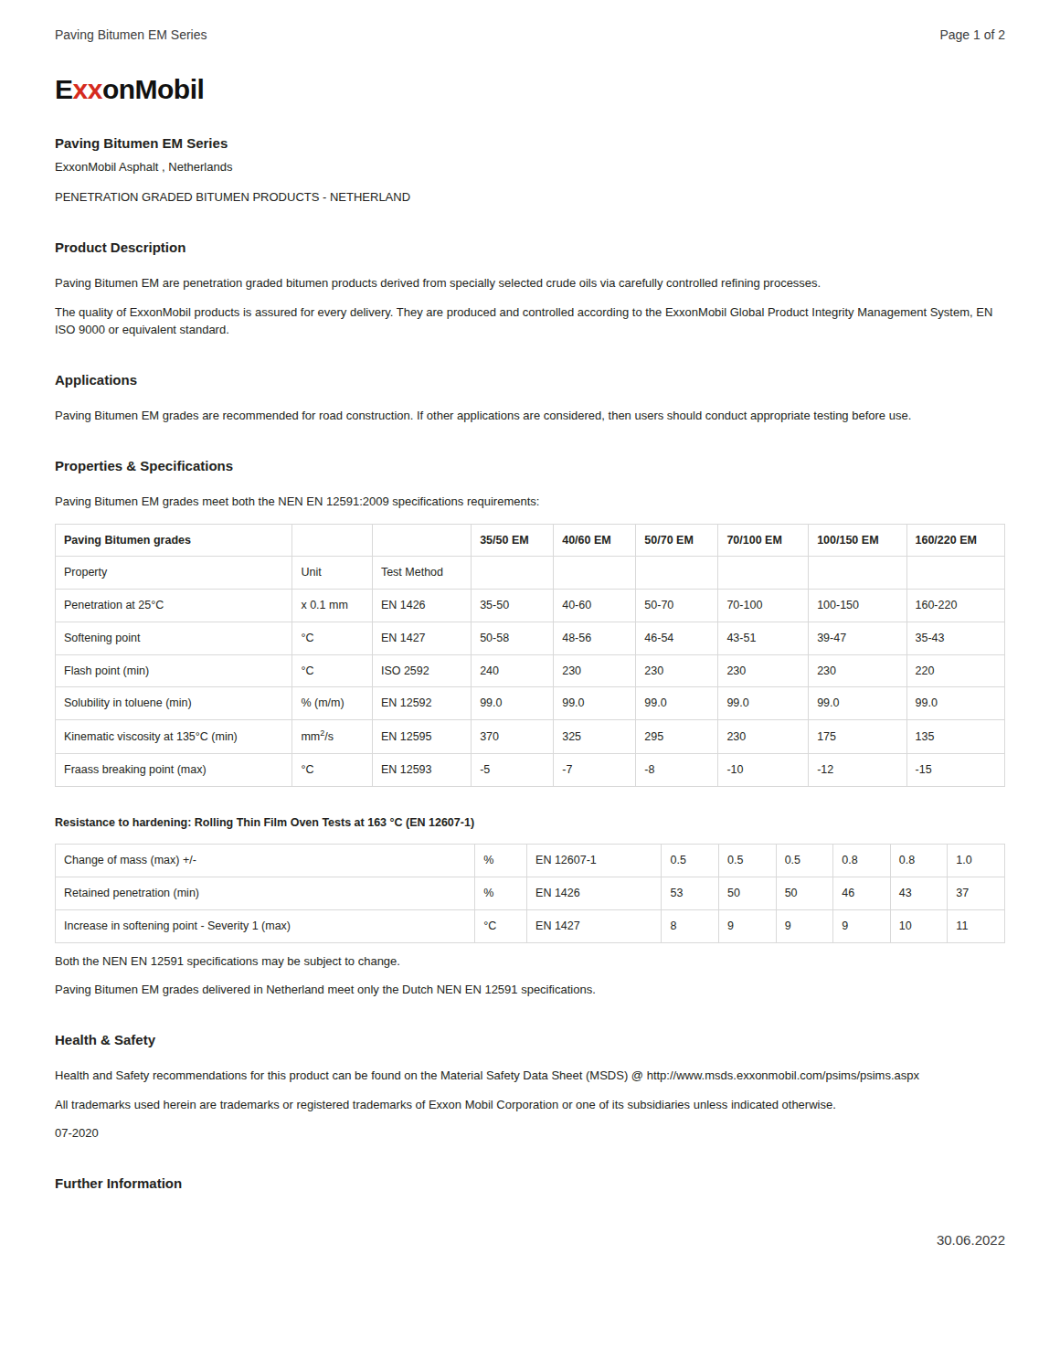Paving Bitumen EM Series Page 1 of 2
ExxonMobil
Paving Bitumen EM Series
ExxonMobil Asphalt , Netherlands
PENETRATION GRADED BITUMEN PRODUCTS - NETHERLAND
Product Description
Paving Bitumen EM are penetration graded bitumen products derived from specially selected crude oils via carefully controlled refining processes.
The quality of ExxonMobil products is assured for every delivery. They are produced and controlled according to the ExxonMobil Global Product Integrity Management System, EN ISO 9000 or equivalent standard.
Applications
Paving Bitumen EM grades are recommended for road construction. If other applications are considered, then users should conduct appropriate testing before use.
Properties & Specifications
Paving Bitumen EM grades meet both the NEN EN 12591:2009 specifications requirements:
| Paving Bitumen grades | | | 35/50 EM | 40/60 EM | 50/70 EM | 70/100 EM | 100/150 EM | 160/220 EM |
| --- | --- | --- | --- | --- | --- | --- | --- | --- |
| Property | Unit | Test Method | | | | | | |
| Penetration at 25°C | x 0.1 mm | EN 1426 | 35-50 | 40-60 | 50-70 | 70-100 | 100-150 | 160-220 |
| Softening point | °C | EN 1427 | 50-58 | 48-56 | 46-54 | 43-51 | 39-47 | 35-43 |
| Flash point (min) | °C | ISO 2592 | 240 | 230 | 230 | 230 | 230 | 220 |
| Solubility in toluene (min) | % (m/m) | EN 12592 | 99.0 | 99.0 | 99.0 | 99.0 | 99.0 | 99.0 |
| Kinematic viscosity at 135°C (min) | mm 2 /s | EN 12595 | 370 | 325 | 295 | 230 | 175 | 135 |
| Fraass breaking point (max) | °C | EN 12593 | -5 | -7 | -8 | -10 | -12 | -15 |
Resistance to hardening: Rolling Thin Film Oven Tests at 163 °C (EN 12607-1)
| Change of mass (max) +/- | % | EN 12607-1 | 0.5 | 0.5 | 0.5 | 0.8 | 0.8 | 1.0 |
| Retained penetration (min) | % | EN 1426 | 53 | 50 | 50 | 46 | 43 | 37 |
| Increase in softening point - Severity 1 (max) | °C | EN 1427 | 8 | 9 | 9 | 9 | 10 | 11 |
Both the NEN EN 12591 specifications may be subject to change.
Paving Bitumen EM grades delivered in Netherland meet only the Dutch NEN EN 12591 specifications.
Health & Safety
Health and Safety recommendations for this product can be found on the Material Safety Data Sheet (MSDS) @ http://www.msds.exxonmobil.com/psims/psims.aspx
All trademarks used herein are trademarks or registered trademarks of Exxon Mobil Corporation or one of its subsidiaries unless indicated otherwise.
07-2020
Further Information
30.06.2022